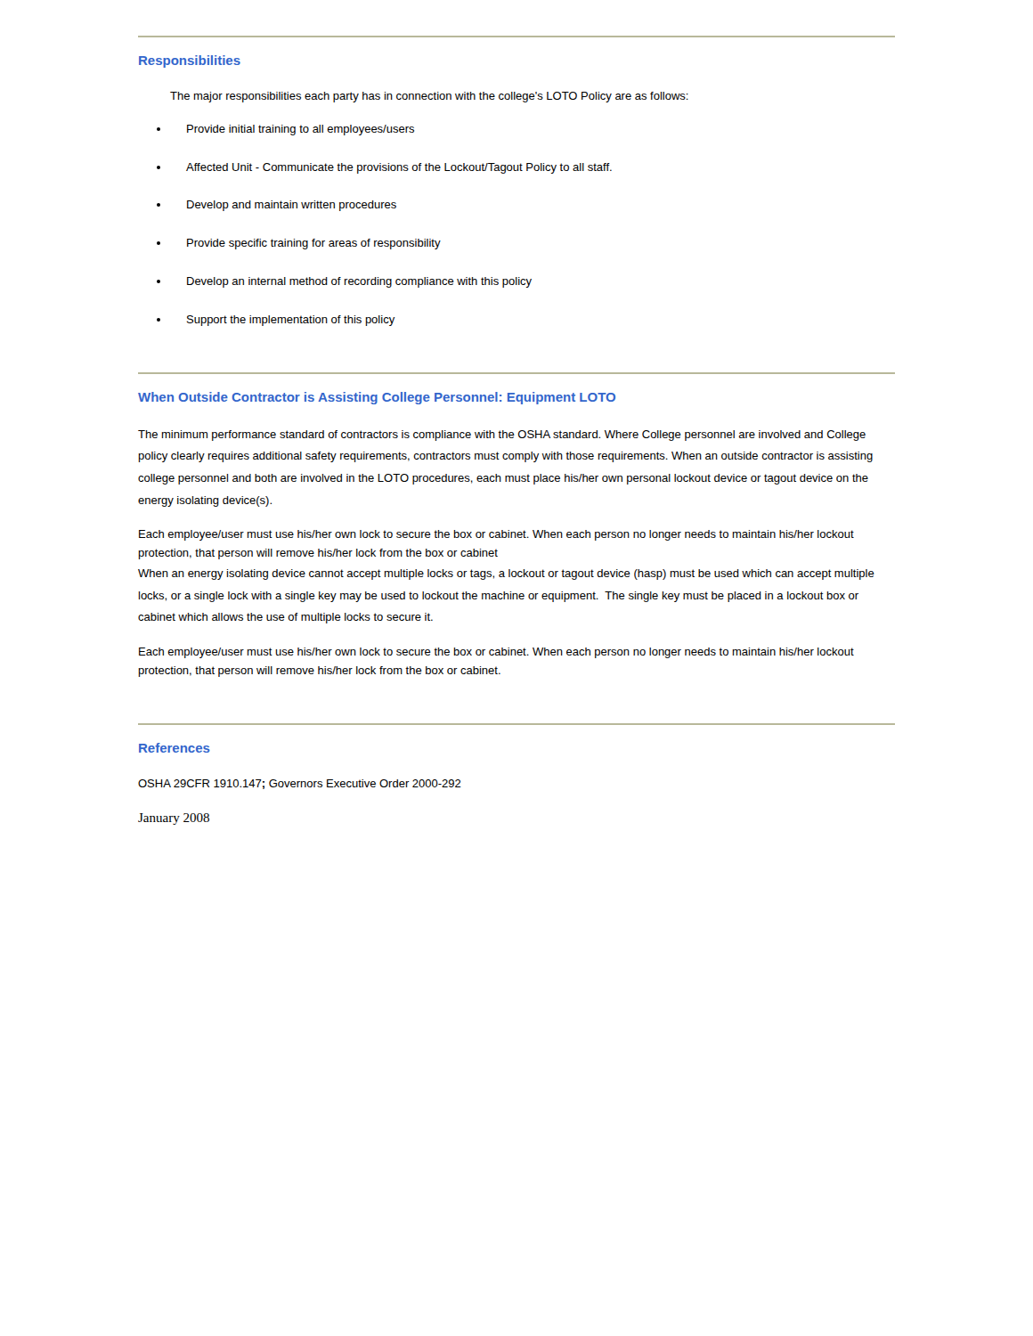Responsibilities
The major responsibilities each party has in connection with the college's LOTO Policy are as follows:
Provide initial training to all employees/users
Affected Unit - Communicate the provisions of the Lockout/Tagout Policy to all staff.
Develop and maintain written procedures
Provide specific training for areas of responsibility
Develop an internal method of recording compliance with this policy
Support the implementation of this policy
When Outside Contractor is Assisting College Personnel: Equipment LOTO
The minimum performance standard of contractors is compliance with the OSHA standard. Where College personnel are involved and College policy clearly requires additional safety requirements, contractors must comply with those requirements. When an outside contractor is assisting college personnel and both are involved in the LOTO procedures, each must place his/her own personal lockout device or tagout device on the energy isolating device(s).
Each employee/user must use his/her own lock to secure the box or cabinet. When each person no longer needs to maintain his/her lockout protection, that person will remove his/her lock from the box or cabinet
When an energy isolating device cannot accept multiple locks or tags, a lockout or tagout device (hasp) must be used which can accept multiple locks, or a single lock with a single key may be used to lockout the machine or equipment. The single key must be placed in a lockout box or cabinet which allows the use of multiple locks to secure it.
Each employee/user must use his/her own lock to secure the box or cabinet. When each person no longer needs to maintain his/her lockout protection, that person will remove his/her lock from the box or cabinet.
References
OSHA 29CFR 1910.147; Governors Executive Order 2000-292
January 2008